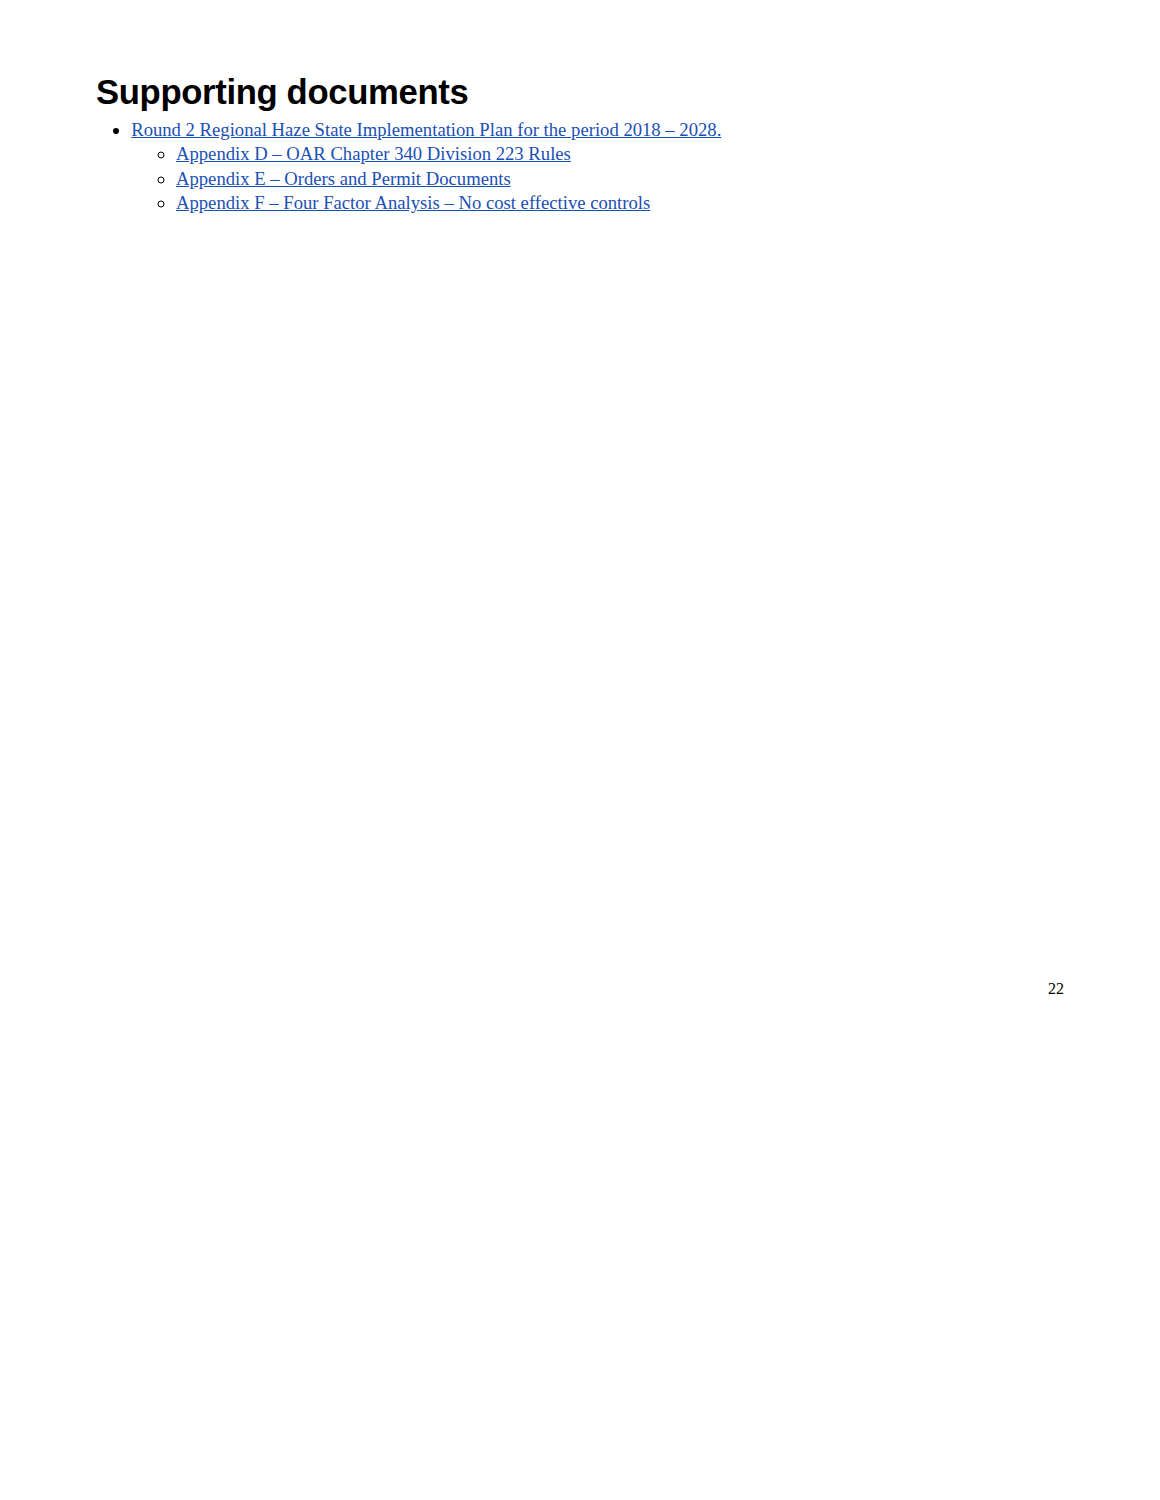Supporting documents
Round 2 Regional Haze State Implementation Plan for the period 2018 – 2028.
Appendix D – OAR Chapter 340 Division 223 Rules
Appendix E – Orders and Permit Documents
Appendix F – Four Factor Analysis – No cost effective controls
22